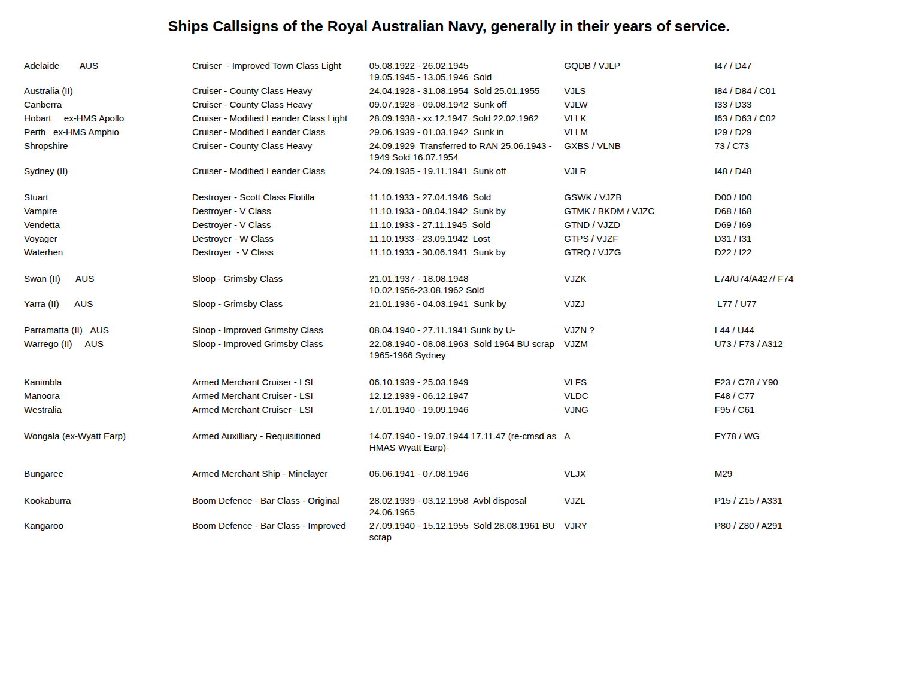Ships Callsigns of the Royal Australian Navy, generally in their years of service.
| Adelaide AUS | Cruiser - Improved Town Class Light | 05.08.1922 - 26.02.1945 19.05.1945 - 13.05.1946 Sold | GQDB / VJLP | I47 / D47 |
| Australia (II) | Cruiser - County Class Heavy | 24.04.1928 - 31.08.1954 Sold 25.01.1955 | VJLS | I84 / D84 / C01 |
| Canberra | Cruiser - County Class Heavy | 09.07.1928 - 09.08.1942 Sunk off | VJLW | I33 / D33 |
| Hobart ex-HMS Apollo | Cruiser - Modified Leander Class Light | 28.09.1938 - xx.12.1947 Sold 22.02.1962 | VLLK | I63 / D63 / C02 |
| Perth ex-HMS Amphio | Cruiser - Modified Leander Class | 29.06.1939 - 01.03.1942 Sunk in | VLLM | I29 / D29 |
| Shropshire | Cruiser - County Class Heavy | 24.09.1929 Transferred to RAN 25.06.1943 - 1949 Sold 16.07.1954 | GXBS / VLNB | 73 / C73 |
| Sydney (II) | Cruiser - Modified Leander Class | 24.09.1935 - 19.11.1941 Sunk off | VJLR | I48 / D48 |
| Stuart | Destroyer - Scott Class Flotilla | 11.10.1933 - 27.04.1946 Sold | GSWK / VJZB | D00 / I00 |
| Vampire | Destroyer - V Class | 11.10.1933 - 08.04.1942 Sunk by | GTMK / BKDM / VJZC | D68 / I68 |
| Vendetta | Destroyer - V Class | 11.10.1933 - 27.11.1945 Sold | GTND / VJZD | D69 / I69 |
| Voyager | Destroyer - W Class | 11.10.1933 - 23.09.1942 Lost | GTPS / VJZF | D31 / I31 |
| Waterhen | Destroyer - V Class | 11.10.1933 - 30.06.1941 Sunk by | GTRQ / VJZG | D22 / I22 |
| Swan (II) AUS | Sloop - Grimsby Class | 21.01.1937 - 18.08.1948 10.02.1956-23.08.1962 Sold | VJZK | L74/U74/A427/ F74 |
| Yarra (II) AUS | Sloop - Grimsby Class | 21.01.1936 - 04.03.1941 Sunk by | VJZJ | L77 / U77 |
| Parramatta (II) AUS | Sloop - Improved Grimsby Class | 08.04.1940 - 27.11.1941 Sunk by U- | VJZN ? | L44 / U44 |
| Warrego (II) AUS | Sloop - Improved Grimsby Class | 22.08.1940 - 08.08.1963 Sold 1964 BU scrap 1965-1966 Sydney | VJZM | U73 / F73 / A312 |
| Kanimbla | Armed Merchant Cruiser - LSI | 06.10.1939 - 25.03.1949 | VLFS | F23 / C78 / Y90 |
| Manoora | Armed Merchant Cruiser - LSI | 12.12.1939 - 06.12.1947 | VLDC | F48 / C77 |
| Westralia | Armed Merchant Cruiser - LSI | 17.01.1940 - 19.09.1946 | VJNG | F95 / C61 |
| Wongala (ex-Wyatt Earp) | Armed Auxilliary - Requisitioned | 14.07.1940 - 19.07.1944 17.11.47 (re-cmsd as HMAS Wyatt Earp)- | A | FY78 / WG |
| Bungaree | Armed Merchant Ship - Minelayer | 06.06.1941 - 07.08.1946 | VLJX | M29 |
| Kookaburra | Boom Defence - Bar Class - Original | 28.02.1939 - 03.12.1958 Avbl disposal 24.06.1965 | VJZL | P15 / Z15 / A331 |
| Kangaroo | Boom Defence - Bar Class - Improved | 27.09.1940 - 15.12.1955 Sold 28.08.1961 BU scrap | VJRY | P80 / Z80 / A291 |